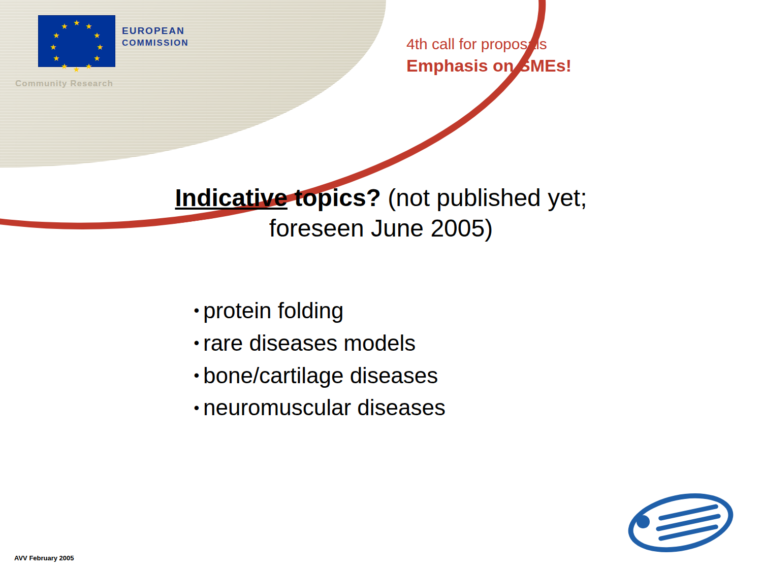★ ★ ★ ★ ★ ★ ★ ★ ★ ★ ★ ★
EUROPEAN
COMMISSION
Community Research
4th call for proposals
Emphasis on SMEs!
Indicative topics? (not published yet;
foreseen June 2005)
protein folding
rare diseases models
bone/cartilage diseases
neuromuscular diseases
AVV February 2005